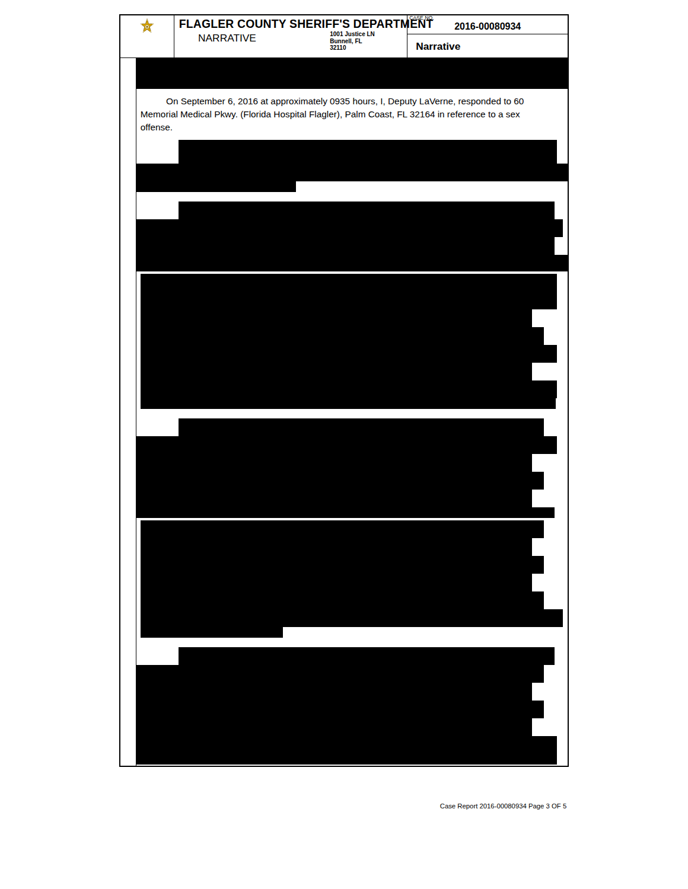| | FLAGLER COUNTY SHERIFF'S DEPARTMENT NARRATIVE | 1001 Justice LN Bunnell, FL 32110 | CASE NO. 2016-00080934 Narrative |
On September 6, 2016 at approximately 0935 hours, I, Deputy LaVerne, responded to 60 Memorial Medical Pkwy. (Florida Hospital Flagler), Palm Coast, FL 32164 in reference to a sex offense.
Case Report 2016-00080934 Page 3 OF 5